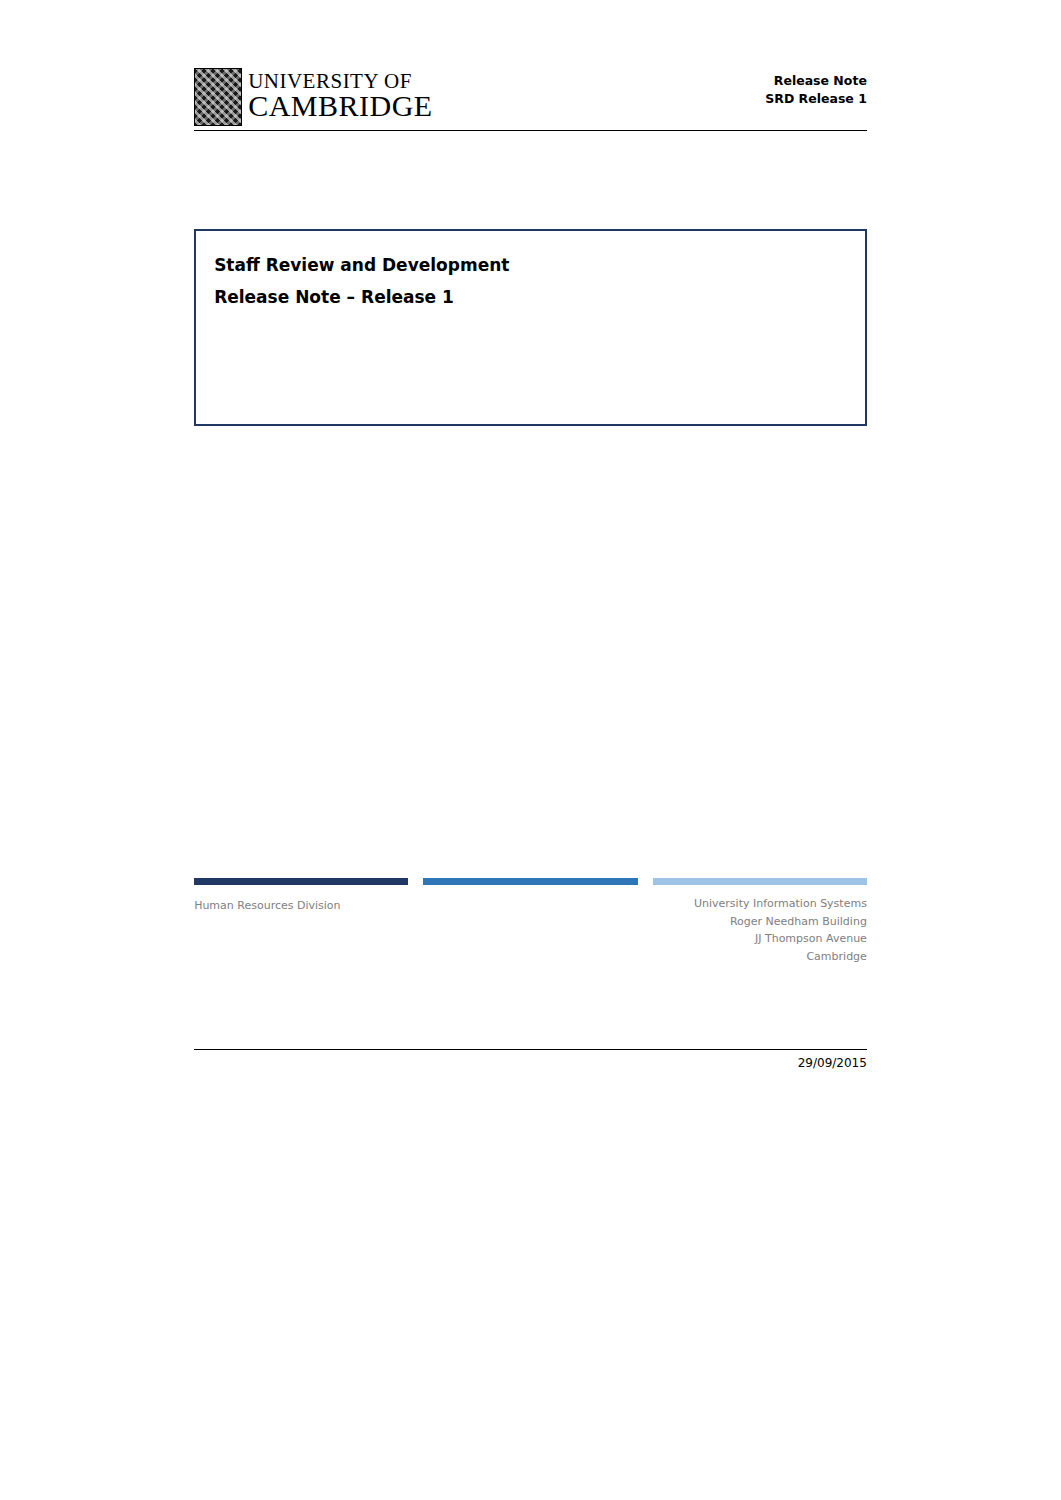UNIVERSITY OF CAMBRIDGE
Release Note
SRD Release 1
Staff Review and Development
Release Note – Release 1
Human Resources Division
University Information Systems
Roger Needham Building
JJ Thompson Avenue
Cambridge
29/09/2015